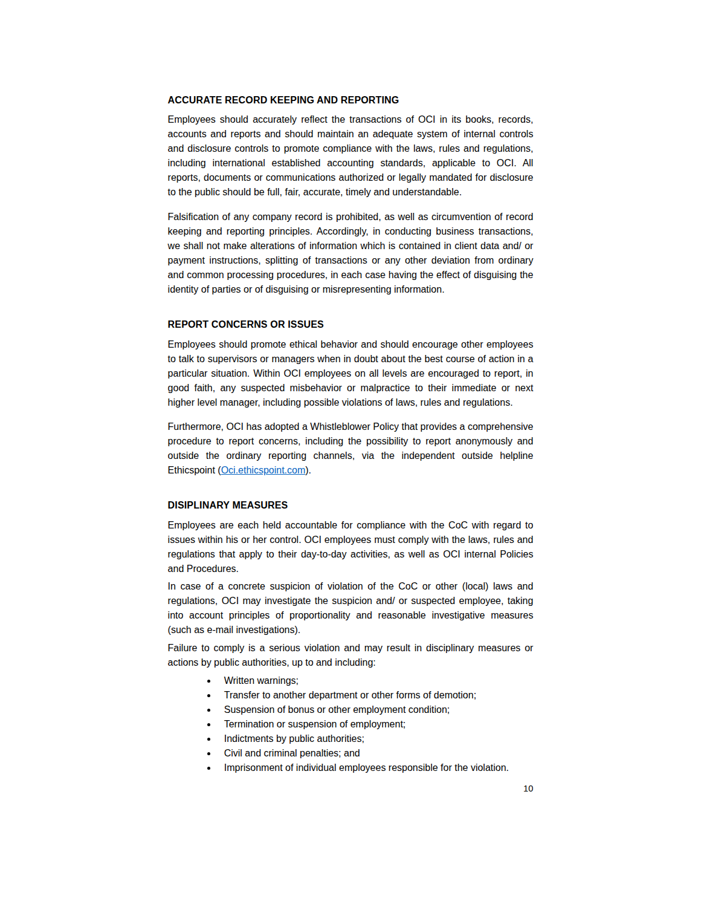ACCURATE RECORD KEEPING AND REPORTING
Employees should accurately reflect the transactions of OCI in its books, records, accounts and reports and should maintain an adequate system of internal controls and disclosure controls to promote compliance with the laws, rules and regulations, including international established accounting standards, applicable to OCI. All reports, documents or communications authorized or legally mandated for disclosure to the public should be full, fair, accurate, timely and understandable.
Falsification of any company record is prohibited, as well as circumvention of record keeping and reporting principles. Accordingly, in conducting business transactions, we shall not make alterations of information which is contained in client data and/ or payment instructions, splitting of transactions or any other deviation from ordinary and common processing procedures, in each case having the effect of disguising the identity of parties or of disguising or misrepresenting information.
REPORT CONCERNS OR ISSUES
Employees should promote ethical behavior and should encourage other employees to talk to supervisors or managers when in doubt about the best course of action in a particular situation. Within OCI employees on all levels are encouraged to report, in good faith, any suspected misbehavior or malpractice to their immediate or next higher level manager, including possible violations of laws, rules and regulations.
Furthermore, OCI has adopted a Whistleblower Policy that provides a comprehensive procedure to report concerns, including the possibility to report anonymously and outside the ordinary reporting channels, via the independent outside helpline Ethicspoint (Oci.ethicspoint.com).
DISIPLINARY MEASURES
Employees are each held accountable for compliance with the CoC with regard to issues within his or her control. OCI employees must comply with the laws, rules and regulations that apply to their day-to-day activities, as well as OCI internal Policies and Procedures.
In case of a concrete suspicion of violation of the CoC or other (local) laws and regulations, OCI may investigate the suspicion and/ or suspected employee, taking into account principles of proportionality and reasonable investigative measures (such as e-mail investigations).
Failure to comply is a serious violation and may result in disciplinary measures or actions by public authorities, up to and including:
Written warnings;
Transfer to another department or other forms of demotion;
Suspension of bonus or other employment condition;
Termination or suspension of employment;
Indictments by public authorities;
Civil and criminal penalties; and
Imprisonment of individual employees responsible for the violation.
10